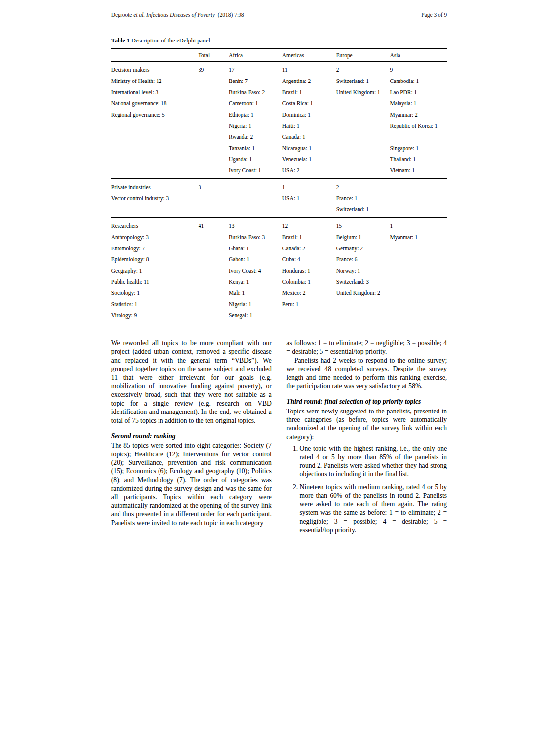Degroote et al. Infectious Diseases of Poverty (2018) 7:98
Page 3 of 9
Table 1 Description of the eDelphi panel
| | Total | Africa | Americas | Europe | Asia |
| --- | --- | --- | --- | --- | --- |
| Decision-makers | 39 | 17 | 11 | 2 | 9 |
| Ministry of Health: 12 | | Benin: 7 | Argentina: 2 | Switzerland: 1 | Cambodia: 1 |
| International level: 3 | | Burkina Faso: 2 | Brazil: 1 | United Kingdom: 1 | Lao PDR: 1 |
| National governance: 18 | | Cameroon: 1 | Costa Rica: 1 | | Malaysia: 1 |
| Regional governance: 5 | | Ethiopia: 1 | Dominica: 1 | | Myanmar: 2 |
| | | Nigeria: 1 | Haiti: 1 | | Republic of Korea: 1 |
| | | Rwanda: 2 | Canada: 1 | | |
| | | Tanzania: 1 | Nicaragua: 1 | | Singapore: 1 |
| | | Uganda: 1 | Venezuela: 1 | | Thailand: 1 |
| | | Ivory Coast: 1 | USA: 2 | | Vietnam: 1 |
| Private industries | 3 | | 1 | 2 | |
| Vector control industry: 3 | | | USA: 1 | France: 1 | |
| | | | | Switzerland: 1 | |
| Researchers | 41 | 13 | 12 | 15 | 1 |
| Anthropology: 3 | | Burkina Faso: 3 | Brazil: 1 | Belgium: 1 | Myanmar: 1 |
| Entomology: 7 | | Ghana: 1 | Canada: 2 | Germany: 2 | |
| Epidemiology: 8 | | Gabon: 1 | Cuba: 4 | France: 6 | |
| Geography: 1 | | Ivory Coast: 4 | Honduras: 1 | Norway: 1 | |
| Public health: 11 | | Kenya: 1 | Colombia: 1 | Switzerland: 3 | |
| Sociology: 1 | | Mali: 1 | Mexico: 2 | United Kingdom: 2 | |
| Statistics: 1 | | Nigeria: 1 | Peru: 1 | | |
| Virology: 9 | | Senegal: 1 | | | |
We reworded all topics to be more compliant with our project (added urban context, removed a specific disease and replaced it with the general term “VBDs”). We grouped together topics on the same subject and excluded 11 that were either irrelevant for our goals (e.g. mobilization of innovative funding against poverty), or excessively broad, such that they were not suitable as a topic for a single review (e.g. research on VBD identification and management). In the end, we obtained a total of 75 topics in addition to the ten original topics.
Second round: ranking
The 85 topics were sorted into eight categories: Society (7 topics); Healthcare (12); Interventions for vector control (20); Surveillance, prevention and risk communication (15); Economics (6); Ecology and geography (10); Politics (8); and Methodology (7). The order of categories was randomized during the survey design and was the same for all participants. Topics within each category were automatically randomized at the opening of the survey link and thus presented in a different order for each participant. Panelists were invited to rate each topic in each category
as follows: 1 = to eliminate; 2 = negligible; 3 = possible; 4 = desirable; 5 = essential/top priority.
Panelists had 2 weeks to respond to the online survey; we received 48 completed surveys. Despite the survey length and time needed to perform this ranking exercise, the participation rate was very satisfactory at 58%.
Third round: final selection of top priority topics
Topics were newly suggested to the panelists, presented in three categories (as before, topics were automatically randomized at the opening of the survey link within each category):
One topic with the highest ranking, i.e., the only one rated 4 or 5 by more than 85% of the panelists in round 2. Panelists were asked whether they had strong objections to including it in the final list.
Nineteen topics with medium ranking, rated 4 or 5 by more than 60% of the panelists in round 2. Panelists were asked to rate each of them again. The rating system was the same as before: 1 = to eliminate; 2 = negligible; 3 = possible; 4 = desirable; 5 = essential/top priority.